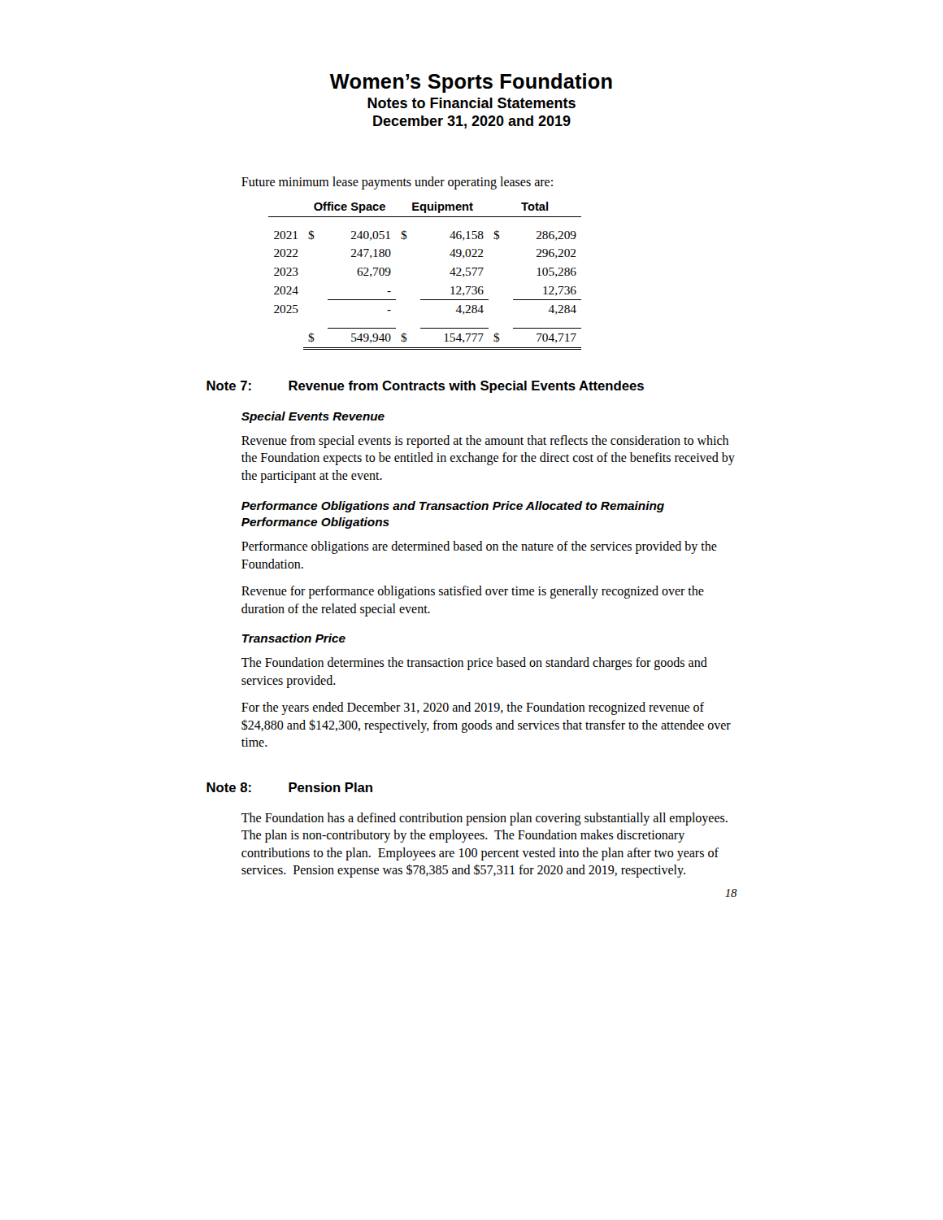Women’s Sports Foundation
Notes to Financial Statements
December 31, 2020 and 2019
Future minimum lease payments under operating leases are:
| | Office Space | Equipment | Total |
| --- | --- | --- | --- |
| 2021 | $ | 240,051 | $ | 46,158 | $ | 286,209 |
| 2022 | | 247,180 | | 49,022 | | 296,202 |
| 2023 | | 62,709 | | 42,577 | | 105,286 |
| 2024 | | - | | 12,736 | | 12,736 |
| 2025 | | - | | 4,284 | | 4,284 |
| | $ | 549,940 | $ | 154,777 | $ | 704,717 |
Note 7: Revenue from Contracts with Special Events Attendees
Special Events Revenue
Revenue from special events is reported at the amount that reflects the consideration to which the Foundation expects to be entitled in exchange for the direct cost of the benefits received by the participant at the event.
Performance Obligations and Transaction Price Allocated to Remaining Performance Obligations
Performance obligations are determined based on the nature of the services provided by the Foundation.
Revenue for performance obligations satisfied over time is generally recognized over the duration of the related special event.
Transaction Price
The Foundation determines the transaction price based on standard charges for goods and services provided.
For the years ended December 31, 2020 and 2019, the Foundation recognized revenue of $24,880 and $142,300, respectively, from goods and services that transfer to the attendee over time.
Note 8: Pension Plan
The Foundation has a defined contribution pension plan covering substantially all employees. The plan is non-contributory by the employees. The Foundation makes discretionary contributions to the plan. Employees are 100 percent vested into the plan after two years of services. Pension expense was $78,385 and $57,311 for 2020 and 2019, respectively.
18